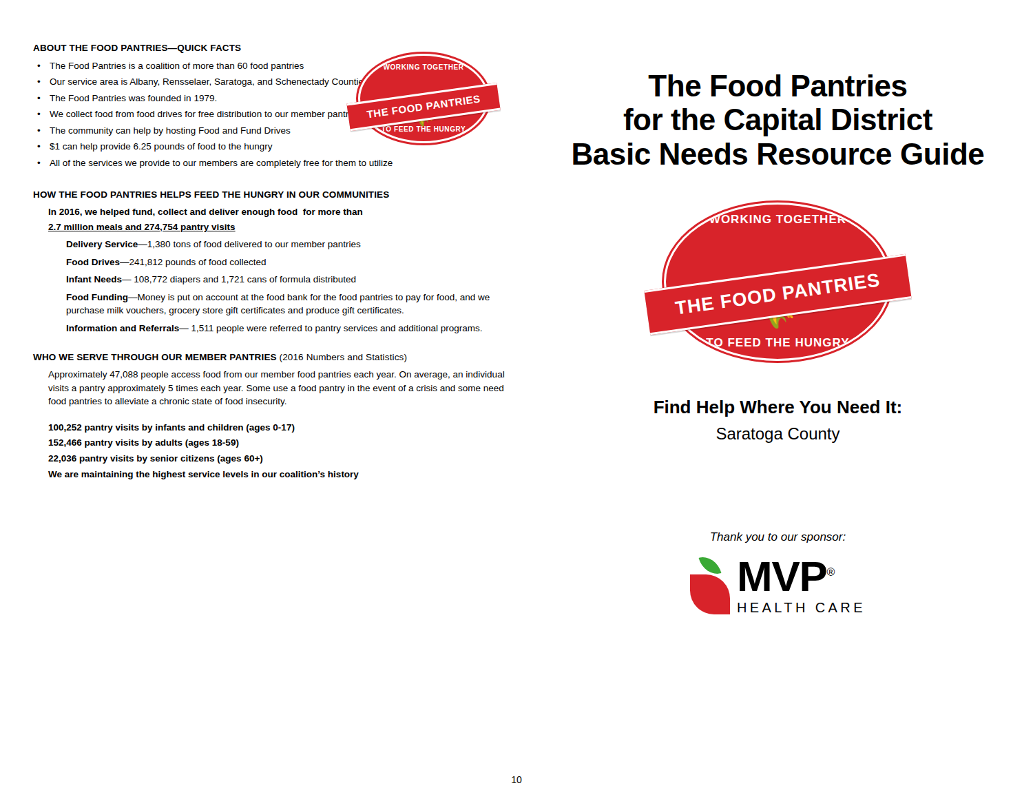About the Food Pantries—Quick Facts
The Food Pantries is a coalition of more than 60 food pantries
Our service area is Albany, Rensselaer, Saratoga, and Schenectady Counties
The Food Pantries was founded in 1979.
We collect food from food drives for free distribution to our member pantries
The community can help by hosting Food and Fund Drives
$1 can help provide 6.25 pounds of food to the hungry
All of the services we provide to our members are completely free for them to utilize
How the Food Pantries Helps Feed the Hungry in Our Communities
In 2016, we helped fund, collect and deliver enough food for more than
2.7 million meals and 274,754 pantry visits
Delivery Service—1,380 tons of food delivered to our member pantries
Food Drives—241,812 pounds of food collected
Infant Needs— 108,772 diapers and 1,721 cans of formula distributed
Food Funding—Money is put on account at the food bank for the food pantries to pay for food, and we purchase milk vouchers, grocery store gift certificates and produce gift certificates.
Information and Referrals— 1,511 people were referred to pantry services and additional programs.
Who We Serve Through Our Member Pantries (2016 Numbers and Statistics)
Approximately 47,088 people access food from our member food pantries each year. On average, an individual visits a pantry approximately 5 times each year. Some use a food pantry in the event of a crisis and some need food pantries to alleviate a chronic state of food insecurity.
100,252 pantry visits by infants and children (ages 0-17)
152,466 pantry visits by adults (ages 18-59)
22,036 pantry visits by senior citizens (ages 60+)
We are maintaining the highest service levels in our coalition’s history
The Food Pantries
for the Capital District
Basic Needs Resource Guide
Working Together
🌾
To Feed the Hungry
The Food Pantries
Find Help Where You Need It:
Saratoga County
Thank you to our sponsor:
MVP®
HEALTH CARE
Working Together
🌾
To Feed the Hungry
The Food Pantries
10